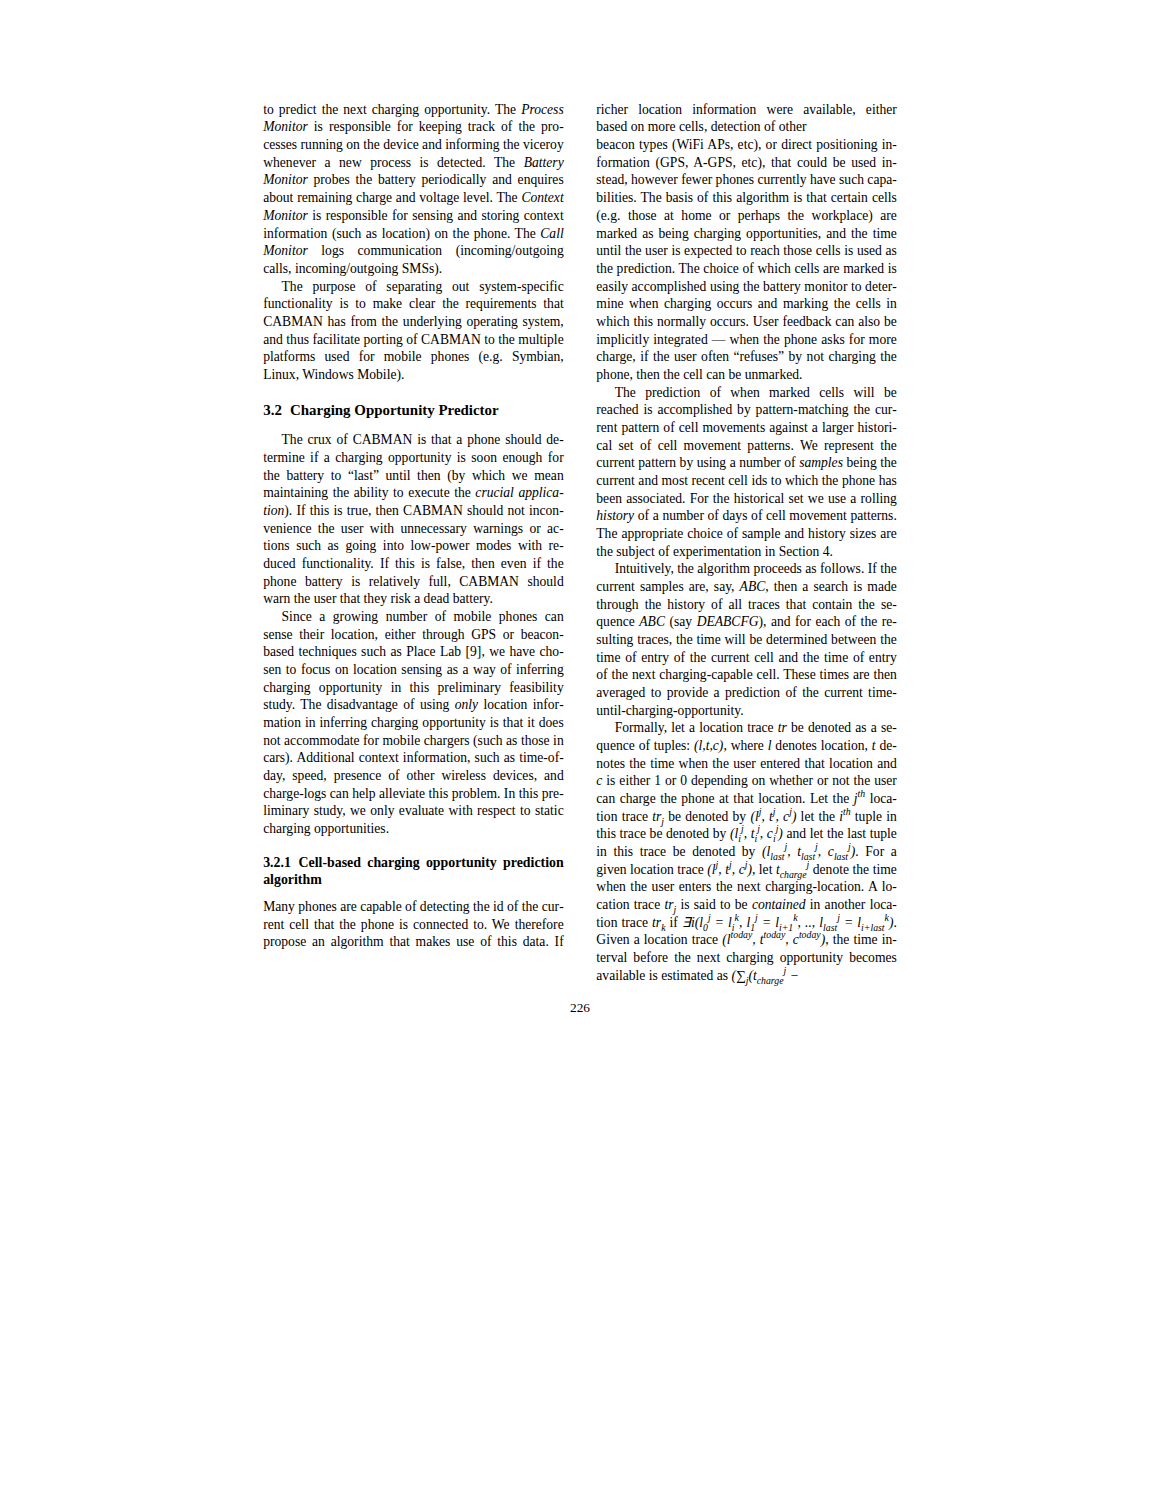to predict the next charging opportunity. The Process Monitor is responsible for keeping track of the processes running on the device and informing the viceroy whenever a new process is detected. The Battery Monitor probes the battery periodically and enquires about remaining charge and voltage level. The Context Monitor is responsible for sensing and storing context information (such as location) on the phone. The Call Monitor logs communication (incoming/outgoing calls, incoming/outgoing SMSs).
The purpose of separating out system-specific functionality is to make clear the requirements that CABMAN has from the underlying operating system, and thus facilitate porting of CABMAN to the multiple platforms used for mobile phones (e.g. Symbian, Linux, Windows Mobile).
3.2 Charging Opportunity Predictor
The crux of CABMAN is that a phone should determine if a charging opportunity is soon enough for the battery to “last” until then (by which we mean maintaining the ability to execute the crucial application). If this is true, then CABMAN should not inconvenience the user with unnecessary warnings or actions such as going into low-power modes with reduced functionality. If this is false, then even if the phone battery is relatively full, CABMAN should warn the user that they risk a dead battery.
Since a growing number of mobile phones can sense their location, either through GPS or beacon-based techniques such as Place Lab [9], we have chosen to focus on location sensing as a way of inferring charging opportunity in this preliminary feasibility study. The disadvantage of using only location information in inferring charging opportunity is that it does not accommodate for mobile chargers (such as those in cars). Additional context information, such as time-of-day, speed, presence of other wireless devices, and charge-logs can help alleviate this problem. In this preliminary study, we only evaluate with respect to static charging opportunities.
3.2.1 Cell-based charging opportunity prediction algorithm
Many phones are capable of detecting the id of the current cell that the phone is connected to. We therefore propose an algorithm that makes use of this data. If richer location information were available, either based on more cells, detection of other
beacon types (WiFi APs, etc), or direct positioning information (GPS, A-GPS, etc), that could be used instead, however fewer phones currently have such capabilities. The basis of this algorithm is that certain cells (e.g. those at home or perhaps the workplace) are marked as being charging opportunities, and the time until the user is expected to reach those cells is used as the prediction. The choice of which cells are marked is easily accomplished using the battery monitor to determine when charging occurs and marking the cells in which this normally occurs. User feedback can also be implicitly integrated — when the phone asks for more charge, if the user often “refuses” by not charging the phone, then the cell can be unmarked.
The prediction of when marked cells will be reached is accomplished by pattern-matching the current pattern of cell movements against a larger historical set of cell movement patterns. We represent the current pattern by using a number of samples being the current and most recent cell ids to which the phone has been associated. For the historical set we use a rolling history of a number of days of cell movement patterns. The appropriate choice of sample and history sizes are the subject of experimentation in Section 4.
Intuitively, the algorithm proceeds as follows. If the current samples are, say, ABC, then a search is made through the history of all traces that contain the sequence ABC (say DEABCFG), and for each of the resulting traces, the time will be determined between the time of entry of the current cell and the time of entry of the next charging-capable cell. These times are then averaged to provide a prediction of the current time-until-charging-opportunity.
Formally, let a location trace tr be denoted as a sequence of tuples: (l,t,c), where l denotes location, t denotes the time when the user entered that location and c is either 1 or 0 depending on whether or not the user can charge the phone at that location. Let the jth location trace trj be denoted by (lj, tj, cj) let the ith tuple in this trace be denoted by (lij, tij, cij) and let the last tuple in this trace be denoted by (llastj, tlastj, clastj). For a given location trace (lj, tj, cj), let tchargej denote the time when the user enters the next charging-location. A location trace trj is said to be contained in another location trace trk if ∃i(l0j = lik, l1j = li+1k, .., llastj = li+lastk). Given a location trace (ltoday, ttoday, ctoday), the time interval before the next charging opportunity becomes available is estimated as (∑j(tchargej −
226